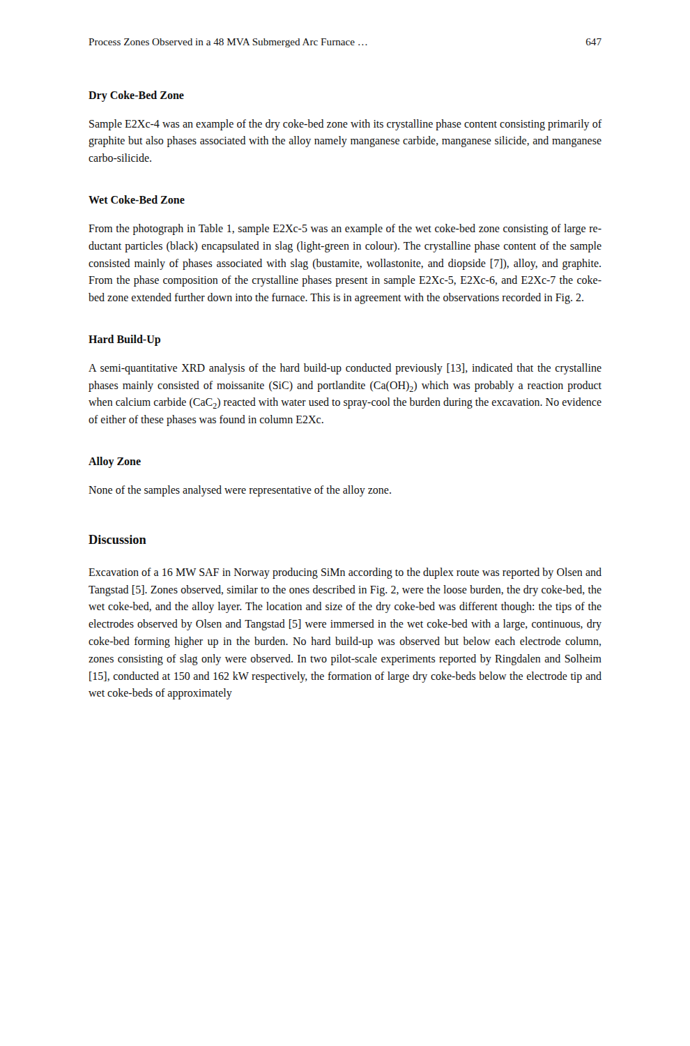Process Zones Observed in a 48 MVA Submerged Arc Furnace … 647
Dry Coke-Bed Zone
Sample E2Xc-4 was an example of the dry coke-bed zone with its crystalline phase content consisting primarily of graphite but also phases associated with the alloy namely manganese carbide, manganese silicide, and manganese carbo-silicide.
Wet Coke-Bed Zone
From the photograph in Table 1, sample E2Xc-5 was an example of the wet coke-bed zone consisting of large reductant particles (black) encapsulated in slag (light-green in colour). The crystalline phase content of the sample consisted mainly of phases associated with slag (bustamite, wollastonite, and diopside [7]), alloy, and graphite. From the phase composition of the crystalline phases present in sample E2Xc-5, E2Xc-6, and E2Xc-7 the coke-bed zone extended further down into the furnace. This is in agreement with the observations recorded in Fig. 2.
Hard Build-Up
A semi-quantitative XRD analysis of the hard build-up conducted previously [13], indicated that the crystalline phases mainly consisted of moissanite (SiC) and portlandite (Ca(OH)2) which was probably a reaction product when calcium carbide (CaC2) reacted with water used to spray-cool the burden during the excavation. No evidence of either of these phases was found in column E2Xc.
Alloy Zone
None of the samples analysed were representative of the alloy zone.
Discussion
Excavation of a 16 MW SAF in Norway producing SiMn according to the duplex route was reported by Olsen and Tangstad [5]. Zones observed, similar to the ones described in Fig. 2, were the loose burden, the dry coke-bed, the wet coke-bed, and the alloy layer. The location and size of the dry coke-bed was different though: the tips of the electrodes observed by Olsen and Tangstad [5] were immersed in the wet coke-bed with a large, continuous, dry coke-bed forming higher up in the burden. No hard build-up was observed but below each electrode column, zones consisting of slag only were observed. In two pilot-scale experiments reported by Ringdalen and Solheim [15], conducted at 150 and 162 kW respectively, the formation of large dry coke-beds below the electrode tip and wet coke-beds of approximately